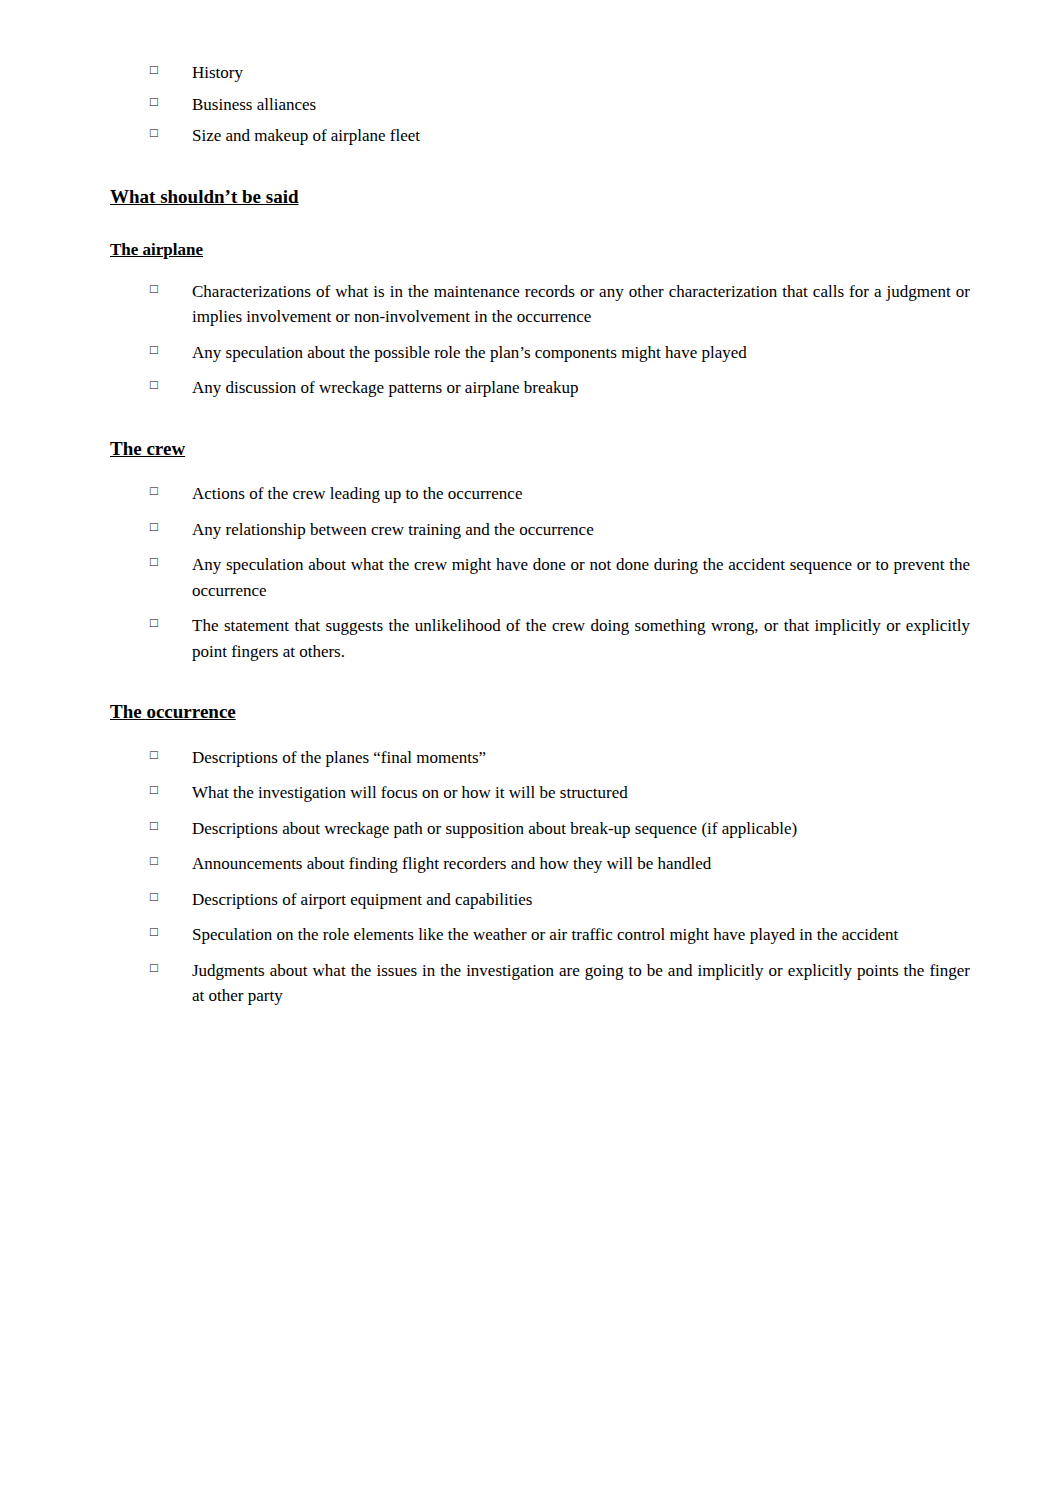History
Business alliances
Size and makeup of airplane fleet
What shouldn’t be said
The airplane
Characterizations of what is in the maintenance records or any other characterization that calls for a judgment or implies involvement or non-involvement in the occurrence
Any speculation about the possible role the plan’s components might have played
Any discussion of wreckage patterns or airplane breakup
The crew
Actions of the crew leading up to the occurrence
Any relationship between crew training and the occurrence
Any speculation about what the crew might have done or not done during the accident sequence or to prevent the occurrence
The statement that suggests the unlikelihood of the crew doing something wrong, or that implicitly or explicitly point fingers at others.
The occurrence
Descriptions of the planes “final moments”
What the investigation will focus on or how it will be structured
Descriptions about wreckage path or supposition about break-up sequence (if applicable)
Announcements about finding flight recorders and how they will be handled
Descriptions of airport equipment and capabilities
Speculation on the role elements like the weather or air traffic control might have played in the accident
Judgments about what the issues in the investigation are going to be and implicitly or explicitly points the finger at other party